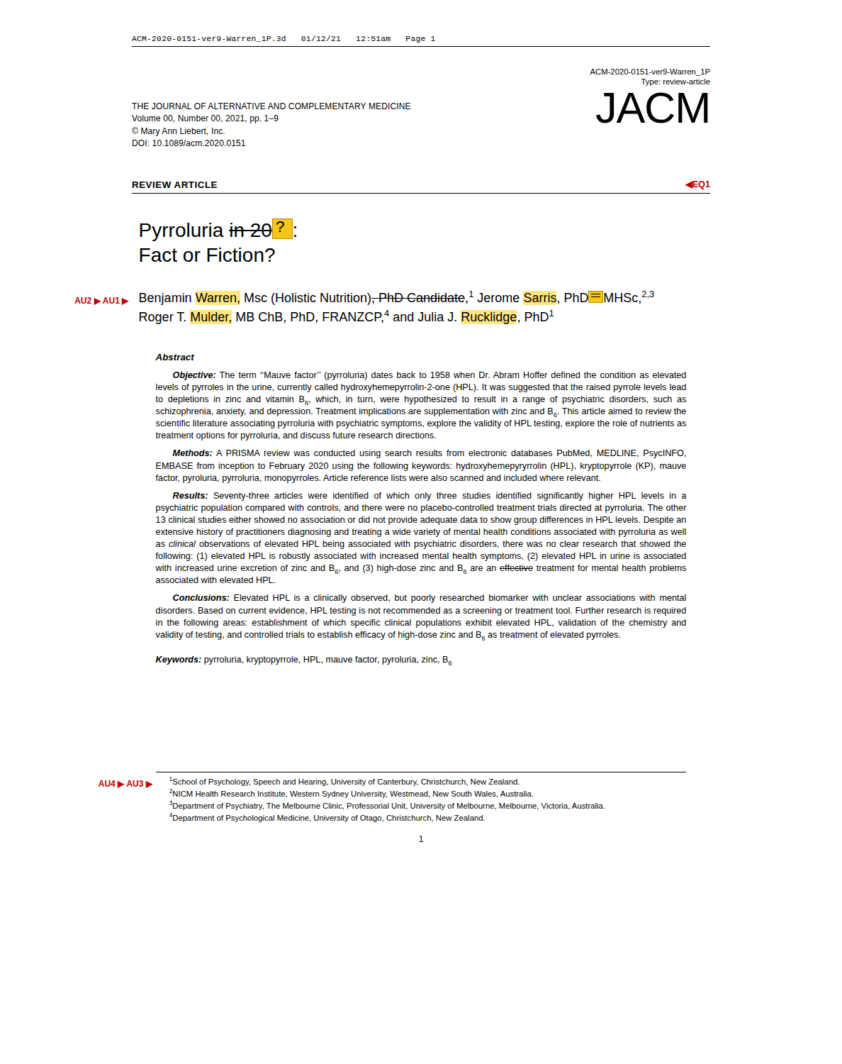ACM-2020-0151-ver9-Warren_1P.3d 01/12/21 12:51am Page 1
ACM-2020-0151-ver9-Warren_1P
Type: review-article
THE JOURNAL OF ALTERNATIVE AND COMPLEMENTARY MEDICINE
Volume 00, Number 00, 2021, pp. 1–9
© Mary Ann Liebert, Inc.
DOI: 10.1089/acm.2020.0151
JACM
REVIEW ARTICLE ◀EQ1
Pyrroluria in 20 :
Fact or Fiction?
AU2 ▶ AU1 ▶ Benjamin Warren, Msc (Holistic Nutrition), PhD Candidate,1 Jerome Sarris, PhD MHSc,2,3
Roger T. Mulder, MB ChB, PhD, FRANZCP,4 and Julia J. Rucklidge, PhD1
Abstract
Objective: The term ‘‘Mauve factor’’ (pyrroluria) dates back to 1958 when Dr. Abram Hoffer defined the condition as elevated levels of pyrroles in the urine, currently called hydroxyhemepyrrolin-2-one (HPL). It was suggested that the raised pyrrole levels lead to depletions in zinc and vitamin B6, which, in turn, were hypothesized to result in a range of psychiatric disorders, such as schizophrenia, anxiety, and depression. Treatment implications are supplementation with zinc and B6. This article aimed to review the scientific literature associating pyrroluria with psychiatric symptoms, explore the validity of HPL testing, explore the role of nutrients as treatment options for pyrroluria, and discuss future research directions.
Methods: A PRISMA review was conducted using search results from electronic databases PubMed, MEDLINE, PsycINFO, EMBASE from inception to February 2020 using the following keywords: hydroxyhemepyryrrolin (HPL), kryptopyrrole (KP), mauve factor, pyroluria, pyrroluria, monopyrroles. Article reference lists were also scanned and included where relevant.
Results: Seventy-three articles were identified of which only three studies identified significantly higher HPL levels in a psychiatric population compared with controls, and there were no placebo-controlled treatment trials directed at pyrroluria. The other 13 clinical studies either showed no association or did not provide adequate data to show group differences in HPL levels. Despite an extensive history of practitioners diagnosing and treating a wide variety of mental health conditions associated with pyrroluria as well as clinical observations of elevated HPL being associated with psychiatric disorders, there was no clear research that showed the following: (1) elevated HPL is robustly associated with increased mental health symptoms, (2) elevated HPL in urine is associated with increased urine excretion of zinc and B6, and (3) high-dose zinc and B6 are an effective treatment for mental health problems associated with elevated HPL.
Conclusions: Elevated HPL is a clinically observed, but poorly researched biomarker with unclear associations with mental disorders. Based on current evidence, HPL testing is not recommended as a screening or treatment tool. Further research is required in the following areas: establishment of which specific clinical populations exhibit elevated HPL, validation of the chemistry and validity of testing, and controlled trials to establish efficacy of high-dose zinc and B6 as treatment of elevated pyrroles.
Keywords: pyrroluria, kryptopyrrole, HPL, mauve factor, pyroluria, zinc, B6
AU4 ▶ AU3 ▶
1School of Psychology, Speech and Hearing, University of Canterbury, Christchurch, New Zealand.
2NICM Health Research Institute, Western Sydney University, Westmead, New South Wales, Australia.
3Department of Psychiatry, The Melbourne Clinic, Professorial Unit, University of Melbourne, Melbourne, Victoria, Australia.
4Department of Psychological Medicine, University of Otago, Christchurch, New Zealand.
1